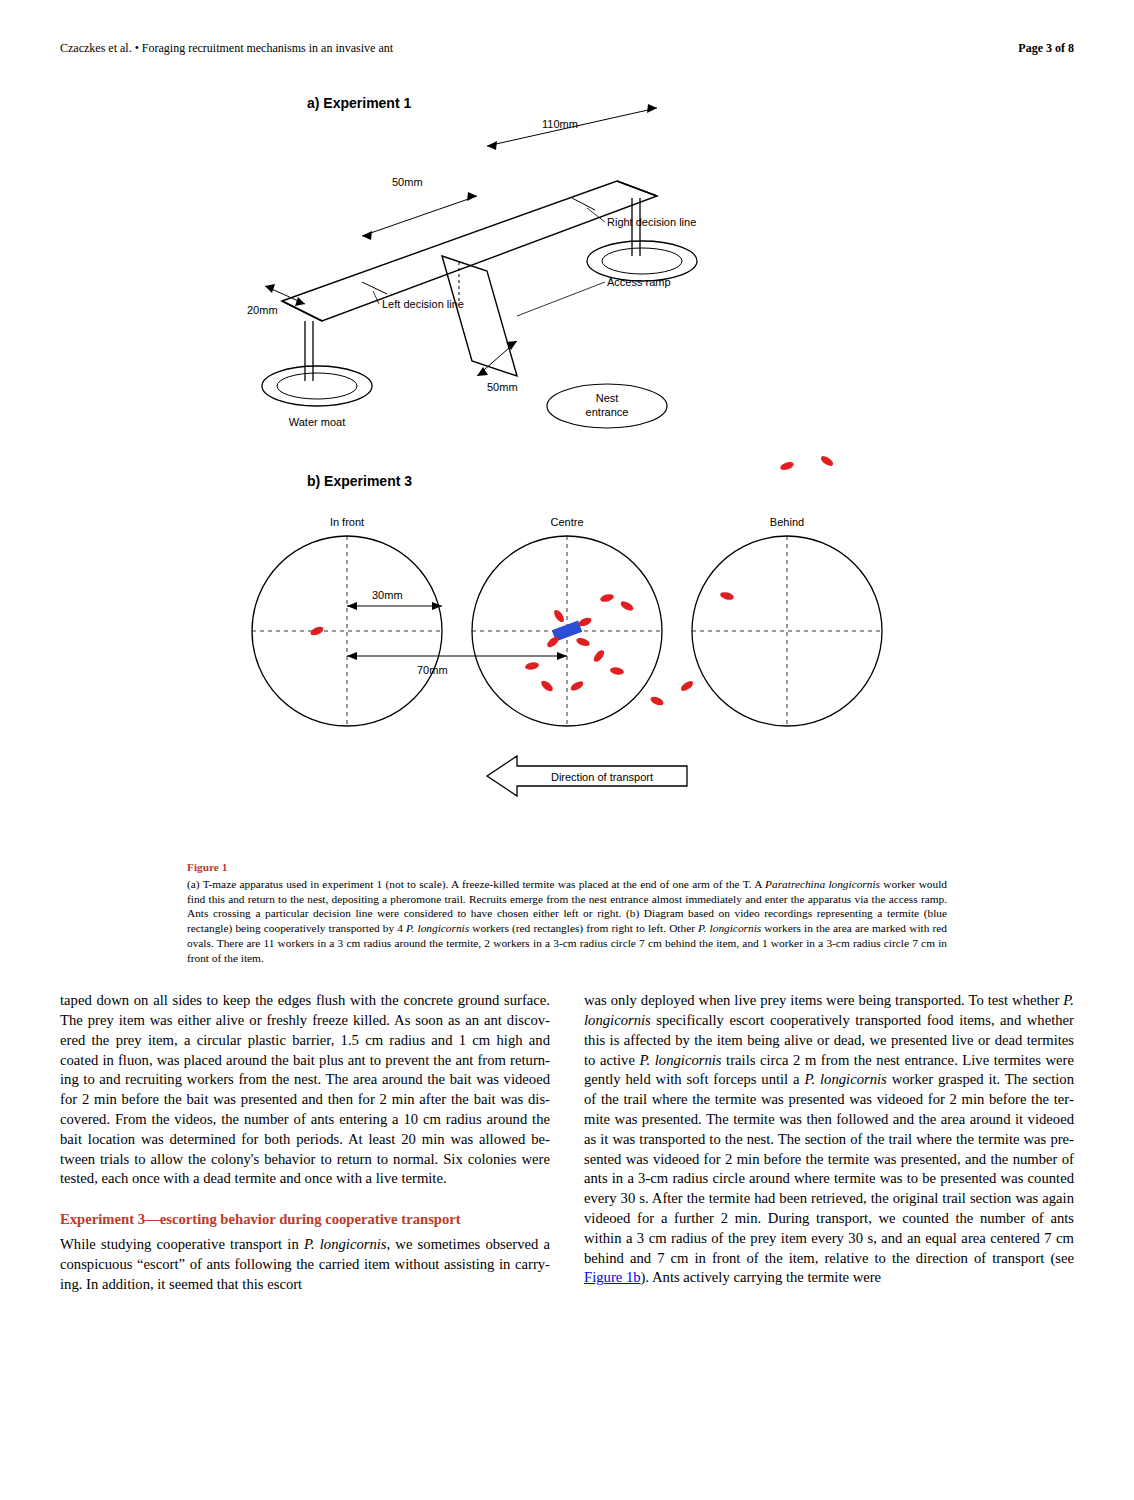Czaczkes et al. • Foraging recruitment mechanisms in an invasive ant Page 3 of 8
a) Experiment 1 Nest entrance 110mm 50mm 20mm 50mm Left decision line Right decision line Access ramp Water moat b) Experiment 3 In front Centre Behind 30mm 70mm Direction of transport
Figure 1 (a) T-maze apparatus used in experiment 1 (not to scale). A freeze-killed termite was placed at the end of one arm of the T. A Paratrechina longicornis worker would find this and return to the nest, depositing a pheromone trail. Recruits emerge from the nest entrance almost immediately and enter the apparatus via the access ramp. Ants crossing a particular decision line were considered to have chosen either left or right. (b) Diagram based on video recordings representing a termite (blue rectangle) being cooperatively transported by 4 P. longicornis workers (red rectangles) from right to left. Other P. longicornis workers in the area are marked with red ovals. There are 11 workers in a 3 cm radius around the termite, 2 workers in a 3-cm radius circle 7 cm behind the item, and 1 worker in a 3-cm radius circle 7 cm in front of the item.
taped down on all sides to keep the edges flush with the concrete ground surface. The prey item was either alive or freshly freeze killed. As soon as an ant discovered the prey item, a circular plastic barrier, 1.5 cm radius and 1 cm high and coated in fluon, was placed around the bait plus ant to prevent the ant from returning to and recruiting workers from the nest. The area around the bait was videoed for 2 min before the bait was presented and then for 2 min after the bait was discovered. From the videos, the number of ants entering a 10 cm radius around the bait location was determined for both periods. At least 20 min was allowed between trials to allow the colony's behavior to return to normal. Six colonies were tested, each once with a dead termite and once with a live termite.
Experiment 3—escorting behavior during cooperative transport
While studying cooperative transport in P. longicornis, we sometimes observed a conspicuous “escort” of ants following the carried item without assisting in carrying. In addition, it seemed that this escort
was only deployed when live prey items were being transported. To test whether P. longicornis specifically escort cooperatively transported food items, and whether this is affected by the item being alive or dead, we presented live or dead termites to active P. longicornis trails circa 2 m from the nest entrance. Live termites were gently held with soft forceps until a P. longicornis worker grasped it. The section of the trail where the termite was presented was videoed for 2 min before the termite was presented. The termite was then followed and the area around it videoed as it was transported to the nest. The section of the trail where the termite was presented was videoed for 2 min before the termite was presented, and the number of ants in a 3-cm radius circle around where termite was to be presented was counted every 30 s. After the termite had been retrieved, the original trail section was again videoed for a further 2 min. During transport, we counted the number of ants within a 3 cm radius of the prey item every 30 s, and an equal area centered 7 cm behind and 7 cm in front of the item, relative to the direction of transport (see Figure 1b). Ants actively carrying the termite were